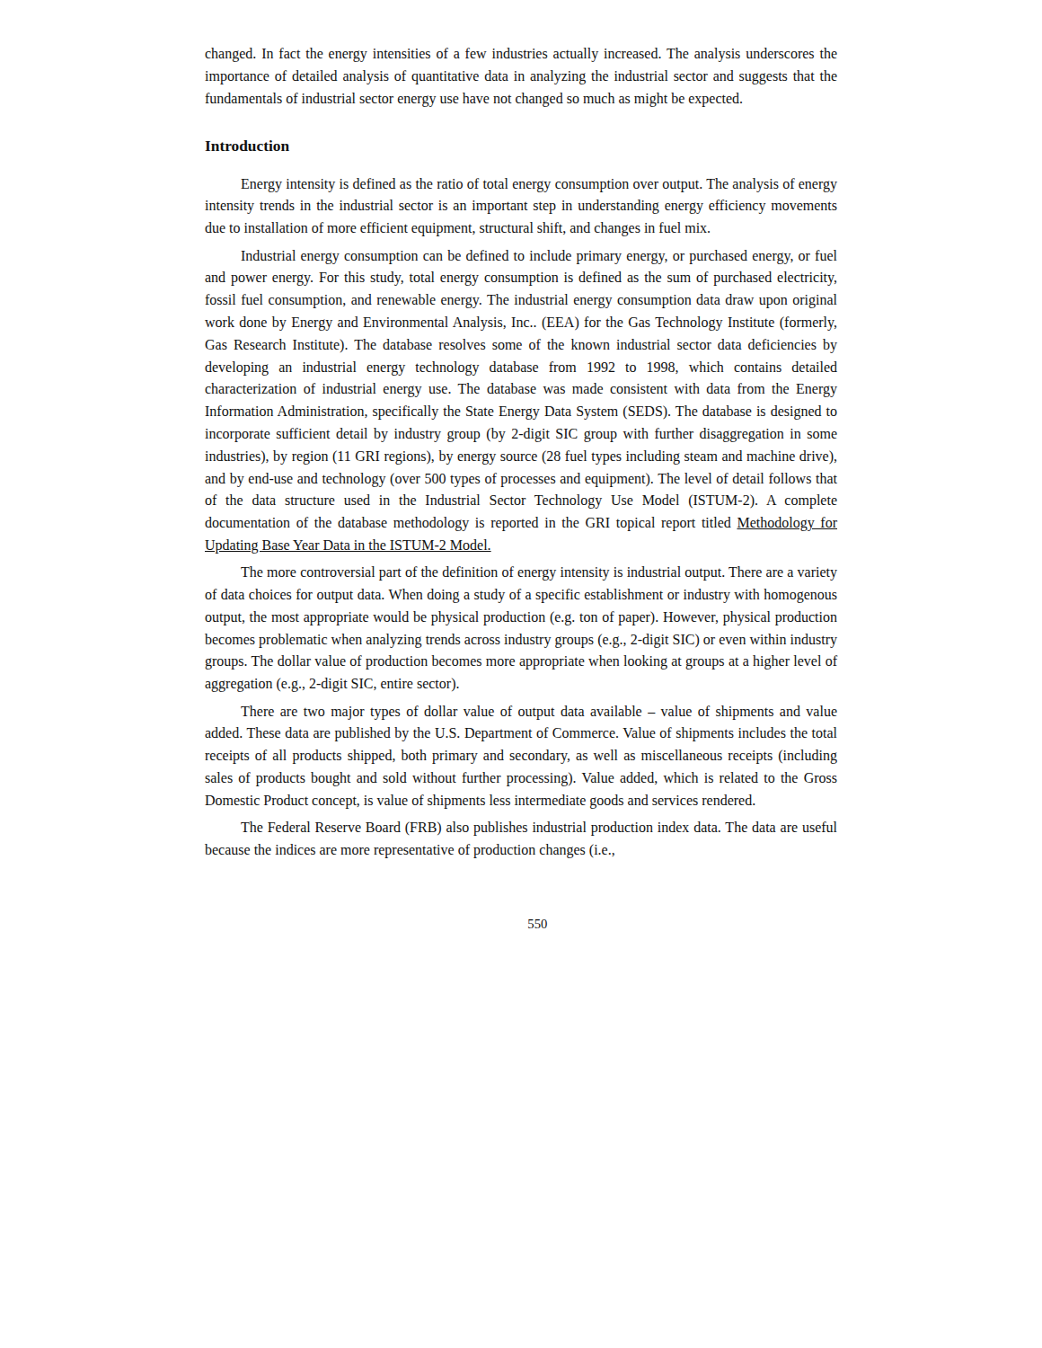changed. In fact the energy intensities of a few industries actually increased. The analysis underscores the importance of detailed analysis of quantitative data in analyzing the industrial sector and suggests that the fundamentals of industrial sector energy use have not changed so much as might be expected.
Introduction
Energy intensity is defined as the ratio of total energy consumption over output. The analysis of energy intensity trends in the industrial sector is an important step in understanding energy efficiency movements due to installation of more efficient equipment, structural shift, and changes in fuel mix.
Industrial energy consumption can be defined to include primary energy, or purchased energy, or fuel and power energy. For this study, total energy consumption is defined as the sum of purchased electricity, fossil fuel consumption, and renewable energy. The industrial energy consumption data draw upon original work done by Energy and Environmental Analysis, Inc.. (EEA) for the Gas Technology Institute (formerly, Gas Research Institute). The database resolves some of the known industrial sector data deficiencies by developing an industrial energy technology database from 1992 to 1998, which contains detailed characterization of industrial energy use. The database was made consistent with data from the Energy Information Administration, specifically the State Energy Data System (SEDS). The database is designed to incorporate sufficient detail by industry group (by 2-digit SIC group with further disaggregation in some industries), by region (11 GRI regions), by energy source (28 fuel types including steam and machine drive), and by end-use and technology (over 500 types of processes and equipment). The level of detail follows that of the data structure used in the Industrial Sector Technology Use Model (ISTUM-2). A complete documentation of the database methodology is reported in the GRI topical report titled Methodology for Updating Base Year Data in the ISTUM-2 Model.
The more controversial part of the definition of energy intensity is industrial output. There are a variety of data choices for output data. When doing a study of a specific establishment or industry with homogenous output, the most appropriate would be physical production (e.g. ton of paper). However, physical production becomes problematic when analyzing trends across industry groups (e.g., 2-digit SIC) or even within industry groups. The dollar value of production becomes more appropriate when looking at groups at a higher level of aggregation (e.g., 2-digit SIC, entire sector).
There are two major types of dollar value of output data available – value of shipments and value added. These data are published by the U.S. Department of Commerce. Value of shipments includes the total receipts of all products shipped, both primary and secondary, as well as miscellaneous receipts (including sales of products bought and sold without further processing). Value added, which is related to the Gross Domestic Product concept, is value of shipments less intermediate goods and services rendered.
The Federal Reserve Board (FRB) also publishes industrial production index data. The data are useful because the indices are more representative of production changes (i.e.,
550